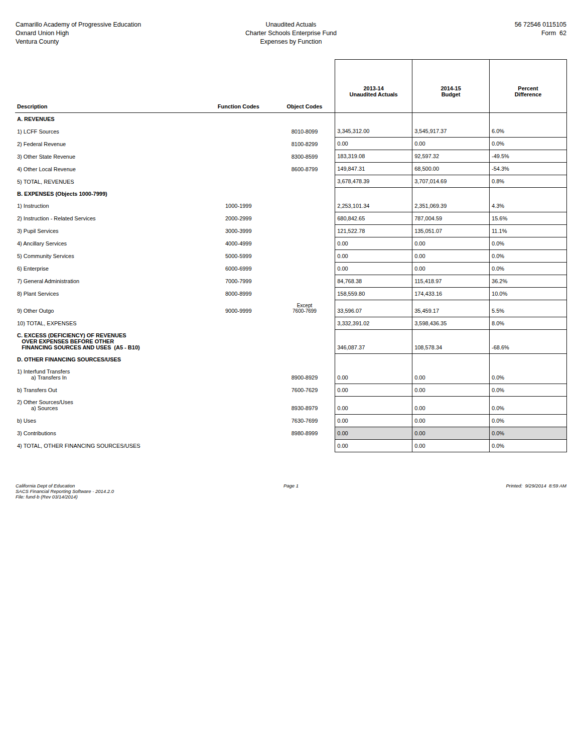| Camarillo Academy of Progressive Education Oxnard Union High Ventura County | Unaudited Actuals Charter Schools Enterprise Fund Expenses by Function | 56 72546 0115105 Form 62 |
| | | | 2013-14 Unaudited Actuals | 2014-15 Budget | Percent Difference |
| Description | Function Codes | Object Codes | | | |
| A. REVENUES | | | | | |
| 1) LCFF Sources | | 8010-8099 | 3,345,312.00 | 3,545,917.37 | 6.0% |
| 2) Federal Revenue | | 8100-8299 | 0.00 | 0.00 | 0.0% |
| 3) Other State Revenue | | 8300-8599 | 183,319.08 | 92,597.32 | -49.5% |
| 4) Other Local Revenue | | 8600-8799 | 149,847.31 | 68,500.00 | -54.3% |
| 5) TOTAL, REVENUES | | | 3,678,478.39 | 3,707,014.69 | 0.8% |
| B. EXPENSES (Objects 1000-7999) | | | | | |
| 1) Instruction | 1000-1999 | | 2,253,101.34 | 2,351,069.39 | 4.3% |
| 2) Instruction - Related Services | 2000-2999 | | 680,842.65 | 787,004.59 | 15.6% |
| 3) Pupil Services | 3000-3999 | | 121,522.78 | 135,051.07 | 11.1% |
| 4) Ancillary Services | 4000-4999 | | 0.00 | 0.00 | 0.0% |
| 5) Community Services | 5000-5999 | | 0.00 | 0.00 | 0.0% |
| 6) Enterprise | 6000-6999 | | 0.00 | 0.00 | 0.0% |
| 7) General Administration | 7000-7999 | | 84,768.38 | 115,418.97 | 36.2% |
| 8) Plant Services | 8000-8999 | | 158,559.80 | 174,433.16 | 10.0% |
| 9) Other Outgo | 9000-9999 | Except 7600-7699 | 33,596.07 | 35,459.17 | 5.5% |
| 10) TOTAL, EXPENSES | | | 3,332,391.02 | 3,598,436.35 | 8.0% |
| C. EXCESS (DEFICIENCY) OF REVENUES OVER EXPENSES BEFORE OTHER FINANCING SOURCES AND USES (A5 - B10) | | | 346,087.37 | 108,578.34 | -68.6% |
| D. OTHER FINANCING SOURCES/USES | | | | | |
| 1) Interfund Transfers a) Transfers In | | 8900-8929 | 0.00 | 0.00 | 0.0% |
| b) Transfers Out | | 7600-7629 | 0.00 | 0.00 | 0.0% |
| 2) Other Sources/Uses a) Sources | | 8930-8979 | 0.00 | 0.00 | 0.0% |
| b) Uses | | 7630-7699 | 0.00 | 0.00 | 0.0% |
| 3) Contributions | | 8980-8999 | 0.00 | 0.00 | 0.0% |
| 4) TOTAL, OTHER FINANCING SOURCES/USES | | | 0.00 | 0.00 | 0.0% |
| California Dept of Education SACS Financial Reporting Software - 2014.2.0 File: fund-b (Rev 03/14/2014) | Page 1 | Printed: 9/29/2014 8:59 AM |